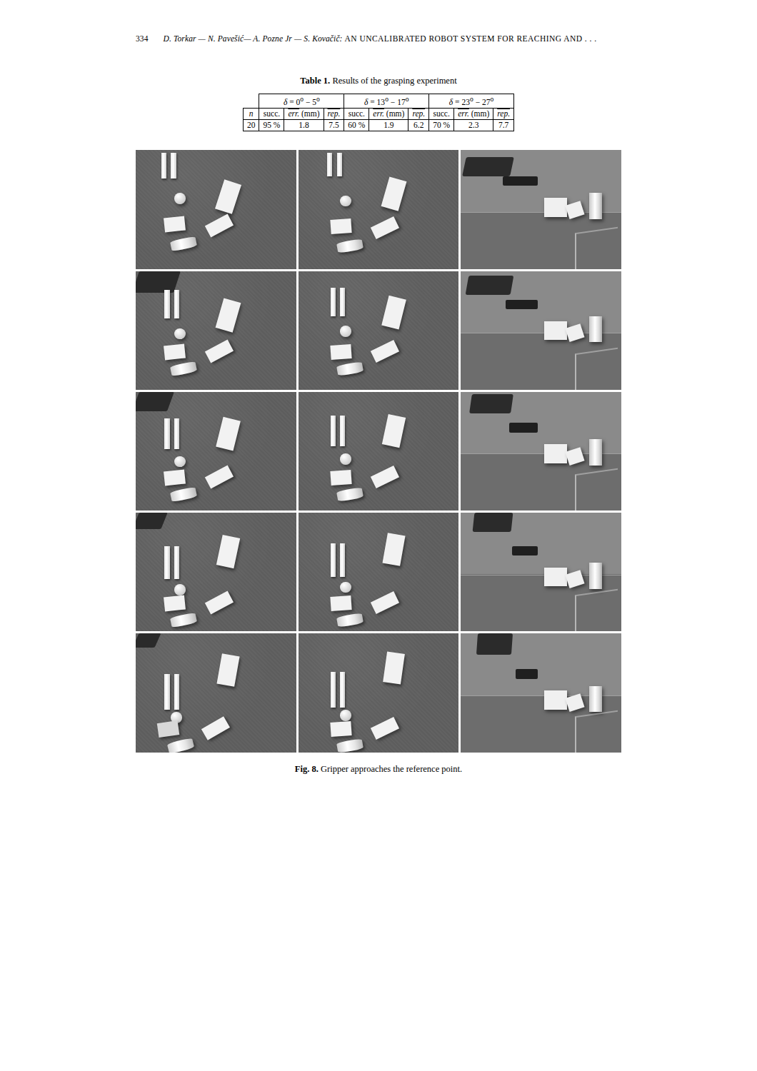334 D. Torkar — N. Pavešić— A. Pozne Jr — S. Kovačič: AN UNCALIBRATED ROBOT SYSTEM FOR REACHING AND . . .
Table 1. Results of the grasping experiment
| | δ = 0 o − 5 o | δ = 13 o − 17 o | δ = 23 o − 27 o |
| n | succ. | err. (mm) | rep. | succ. | err. (mm) | rep. | succ. | err. (mm) | rep. |
| 20 | 95 % | 1.8 | 7.5 | 60 % | 1.9 | 6.2 | 70 % | 2.3 | 7.7 |
Fig. 8. Gripper approaches the reference point.